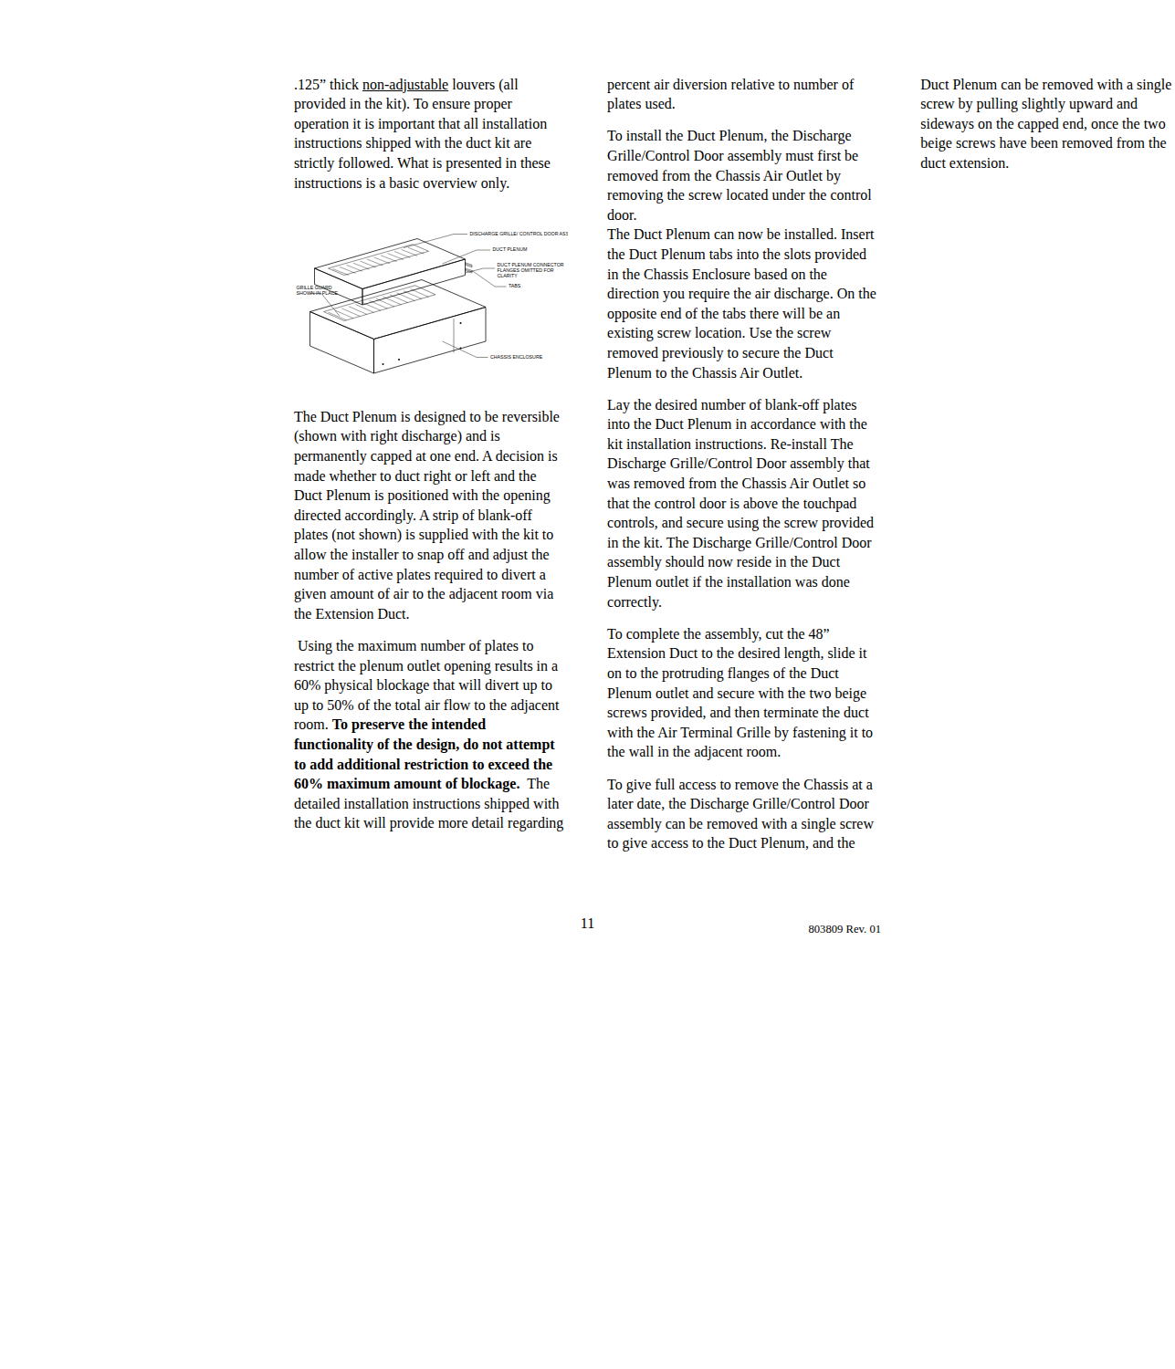.125” thick non-adjustable louvers (all provided in the kit). To ensure proper operation it is important that all installation instructions shipped with the duct kit are strictly followed. What is presented in these instructions is a basic overview only.
DISCHARGE GRILLE/ CONTROL DOOR ASSEMBLY DUCT PLENUM DUCT PLENUM CONNECTOR FLANGES OMITTED FOR CLARITY TABS GRILLE GUARD SHOWN IN PLACE CHASSIS ENCLOSURE
The Duct Plenum is designed to be reversible (shown with right discharge) and is permanently capped at one end. A decision is made whether to duct right or left and the Duct Plenum is positioned with the opening directed accordingly. A strip of blank-off plates (not shown) is supplied with the kit to allow the installer to snap off and adjust the number of active plates required to divert a given amount of air to the adjacent room via the Extension Duct.
Using the maximum number of plates to restrict the plenum outlet opening results in a 60% physical blockage that will divert up to up to 50% of the total air flow to the adjacent room. To preserve the intended functionality of the design, do not attempt to add additional restriction to exceed the 60% maximum amount of blockage. The detailed installation instructions shipped with the duct kit will provide more detail regarding percent air diversion relative to number of plates used.
To install the Duct Plenum, the Discharge Grille/Control Door assembly must first be removed from the Chassis Air Outlet by removing the screw located under the control door.
The Duct Plenum can now be installed. Insert the Duct Plenum tabs into the slots provided in the Chassis Enclosure based on the direction you require the air discharge. On the opposite end of the tabs there will be an existing screw location. Use the screw removed previously to secure the Duct Plenum to the Chassis Air Outlet.
Lay the desired number of blank-off plates into the Duct Plenum in accordance with the kit installation instructions. Re-install The Discharge Grille/Control Door assembly that was removed from the Chassis Air Outlet so that the control door is above the touchpad controls, and secure using the screw provided in the kit. The Discharge Grille/Control Door assembly should now reside in the Duct Plenum outlet if the installation was done correctly.
To complete the assembly, cut the 48” Extension Duct to the desired length, slide it on to the protruding flanges of the Duct Plenum outlet and secure with the two beige screws provided, and then terminate the duct with the Air Terminal Grille by fastening it to the wall in the adjacent room.
To give full access to remove the Chassis at a later date, the Discharge Grille/Control Door assembly can be removed with a single screw to give access to the Duct Plenum, and the Duct Plenum can be removed with a single screw by pulling slightly upward and sideways on the capped end, once the two beige screws have been removed from the duct extension.
11
803809 Rev. 01